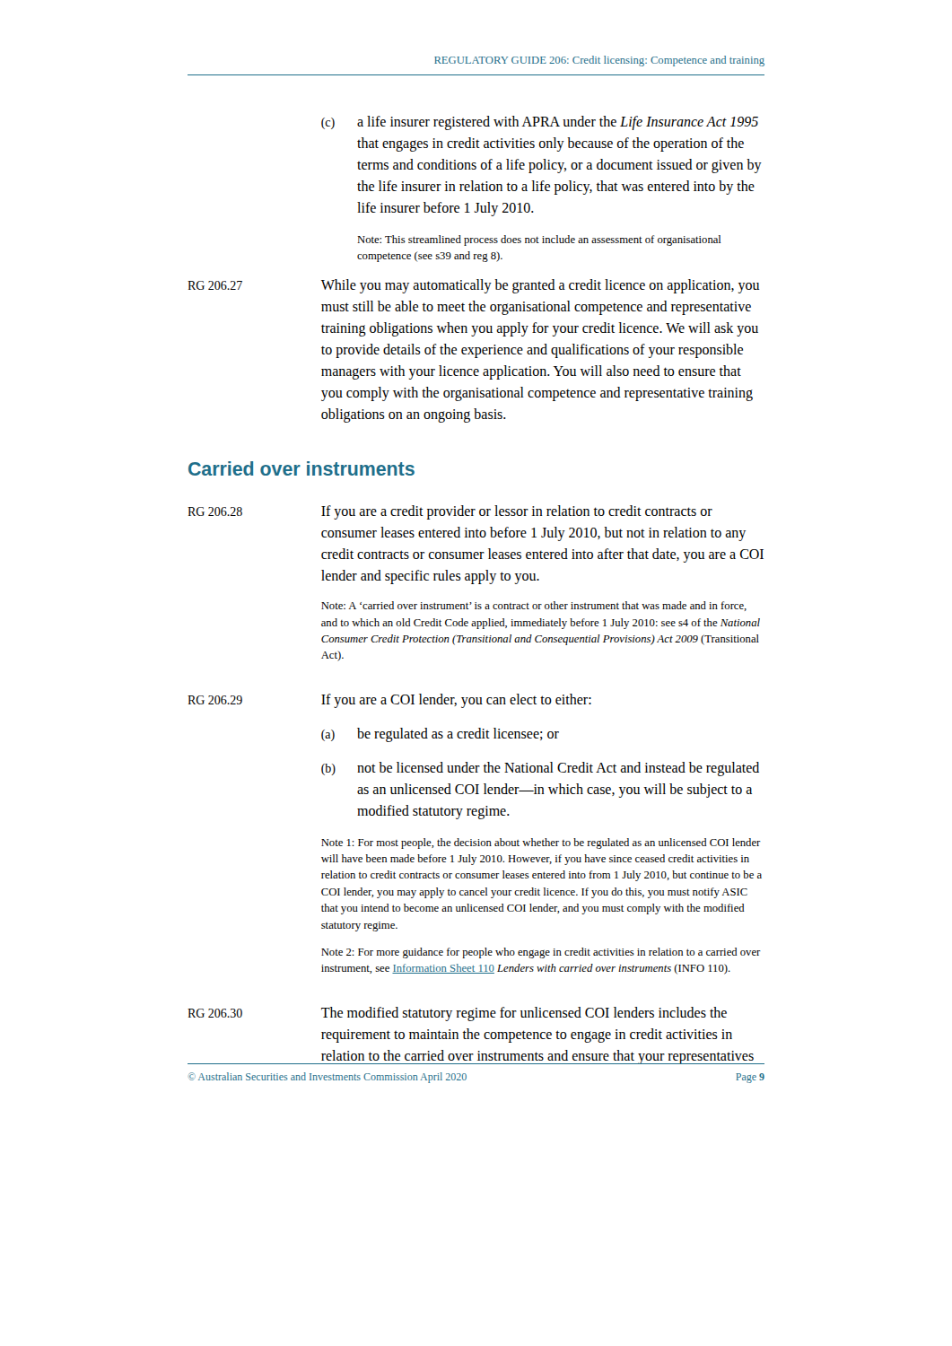REGULATORY GUIDE 206: Credit licensing: Competence and training
(c)
a life insurer registered with APRA under the Life Insurance Act 1995 that engages in credit activities only because of the operation of the terms and conditions of a life policy, or a document issued or given by the life insurer in relation to a life policy, that was entered into by the life insurer before 1 July 2010.
Note: This streamlined process does not include an assessment of organisational competence (see s39 and reg 8).
RG 206.27
While you may automatically be granted a credit licence on application, you must still be able to meet the organisational competence and representative training obligations when you apply for your credit licence. We will ask you to provide details of the experience and qualifications of your responsible managers with your licence application. You will also need to ensure that you comply with the organisational competence and representative training obligations on an ongoing basis.
Carried over instruments
RG 206.28
If you are a credit provider or lessor in relation to credit contracts or consumer leases entered into before 1 July 2010, but not in relation to any credit contracts or consumer leases entered into after that date, you are a COI lender and specific rules apply to you.
Note: A ‘carried over instrument’ is a contract or other instrument that was made and in force, and to which an old Credit Code applied, immediately before 1 July 2010: see s4 of the National Consumer Credit Protection (Transitional and Consequential Provisions) Act 2009 (Transitional Act).
RG 206.29
If you are a COI lender, you can elect to either:
(a)
be regulated as a credit licensee; or
(b)
not be licensed under the National Credit Act and instead be regulated as an unlicensed COI lender—in which case, you will be subject to a modified statutory regime.
Note 1: For most people, the decision about whether to be regulated as an unlicensed COI lender will have been made before 1 July 2010. However, if you have since ceased credit activities in relation to credit contracts or consumer leases entered into from 1 July 2010, but continue to be a COI lender, you may apply to cancel your credit licence. If you do this, you must notify ASIC that you intend to become an unlicensed COI lender, and you must comply with the modified statutory regime.
Note 2: For more guidance for people who engage in credit activities in relation to a carried over instrument, see Information Sheet 110 Lenders with carried over instruments (INFO 110).
RG 206.30
The modified statutory regime for unlicensed COI lenders includes the requirement to maintain the competence to engage in credit activities in relation to the carried over instruments and ensure that your representatives
© Australian Securities and Investments Commission April 2020
Page 9